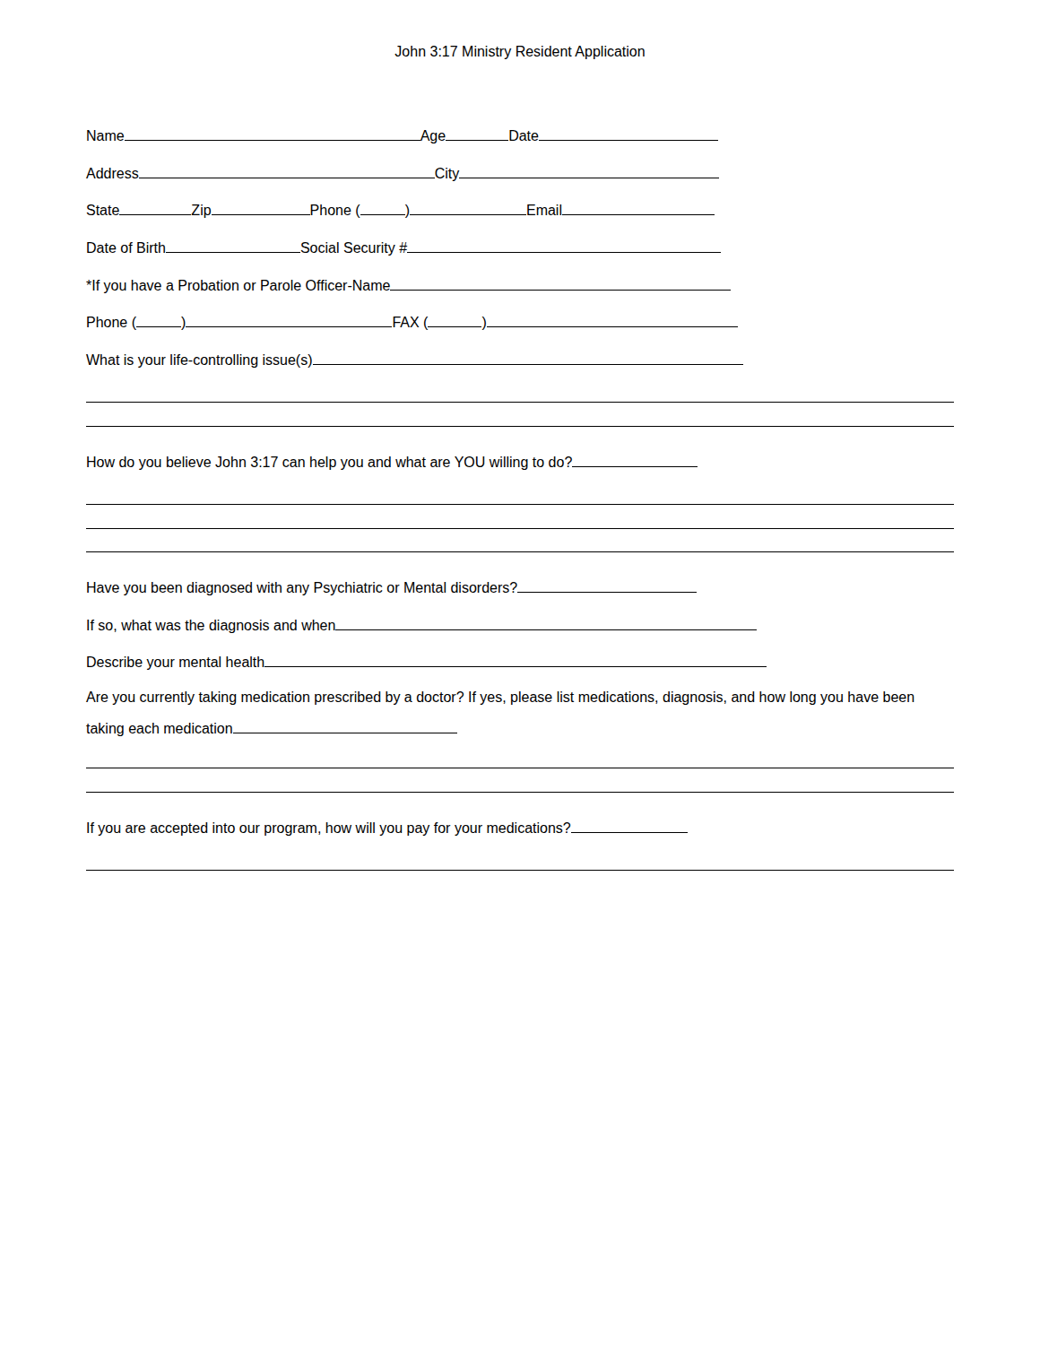John 3:17 Ministry Resident Application
Name Age Date
Address City
State Zip Phone ( ) Email
Date of Birth Social Security #
*If you have a Probation or Parole Officer-Name
Phone ( ) FAX ( )
What is your life-controlling issue(s)
How do you believe John 3:17 can help you and what are YOU willing to do?
Have you been diagnosed with any Psychiatric or Mental disorders?
If so, what was the diagnosis and when
Describe your mental health
Are you currently taking medication prescribed by a doctor? If yes, please list medications, diagnosis, and how long you have been taking each medication
If you are accepted into our program, how will you pay for your medications?